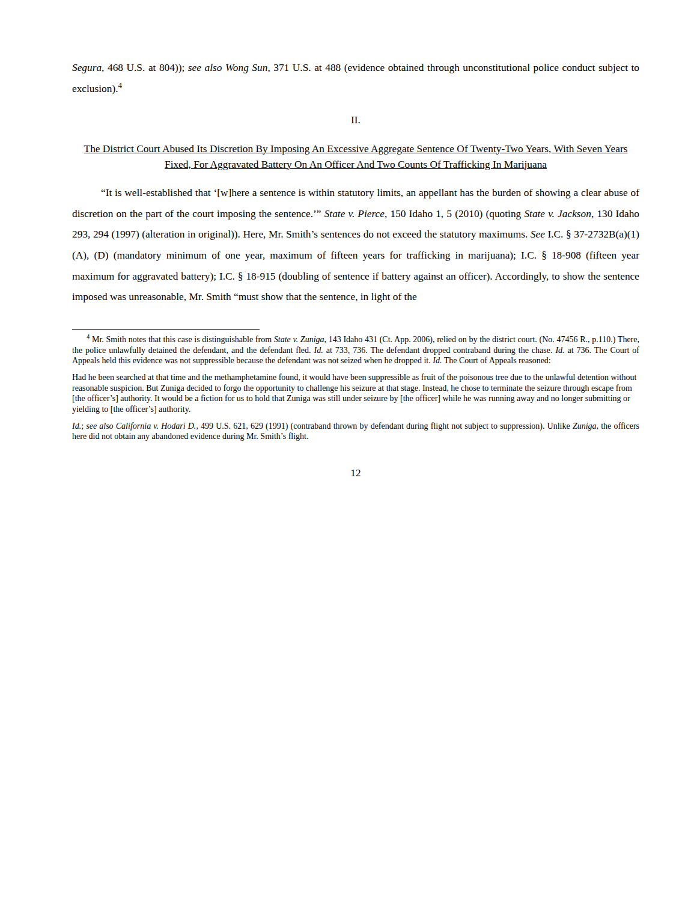Segura, 468 U.S. at 804)); see also Wong Sun, 371 U.S. at 488 (evidence obtained through unconstitutional police conduct subject to exclusion).4
II.
The District Court Abused Its Discretion By Imposing An Excessive Aggregate Sentence Of Twenty-Two Years, With Seven Years Fixed, For Aggravated Battery On An Officer And Two Counts Of Trafficking In Marijuana
“It is well-established that ‘[w]here a sentence is within statutory limits, an appellant has the burden of showing a clear abuse of discretion on the part of the court imposing the sentence.’” State v. Pierce, 150 Idaho 1, 5 (2010) (quoting State v. Jackson, 130 Idaho 293, 294 (1997) (alteration in original)). Here, Mr. Smith’s sentences do not exceed the statutory maximums. See I.C. § 37-2732B(a)(1)(A), (D) (mandatory minimum of one year, maximum of fifteen years for trafficking in marijuana); I.C. § 18-908 (fifteen year maximum for aggravated battery); I.C. § 18-915 (doubling of sentence if battery against an officer). Accordingly, to show the sentence imposed was unreasonable, Mr. Smith “must show that the sentence, in light of the
4 Mr. Smith notes that this case is distinguishable from State v. Zuniga, 143 Idaho 431 (Ct. App. 2006), relied on by the district court. (No. 47456 R., p.110.) There, the police unlawfully detained the defendant, and the defendant fled. Id. at 733, 736. The defendant dropped contraband during the chase. Id. at 736. The Court of Appeals held this evidence was not suppressible because the defendant was not seized when he dropped it. Id. The Court of Appeals reasoned:
Had he been searched at that time and the methamphetamine found, it would have been suppressible as fruit of the poisonous tree due to the unlawful detention without reasonable suspicion. But Zuniga decided to forgo the opportunity to challenge his seizure at that stage. Instead, he chose to terminate the seizure through escape from [the officer’s] authority. It would be a fiction for us to hold that Zuniga was still under seizure by [the officer] while he was running away and no longer submitting or yielding to [the officer’s] authority.
Id.; see also California v. Hodari D., 499 U.S. 621, 629 (1991) (contraband thrown by defendant during flight not subject to suppression). Unlike Zuniga, the officers here did not obtain any abandoned evidence during Mr. Smith’s flight.
12